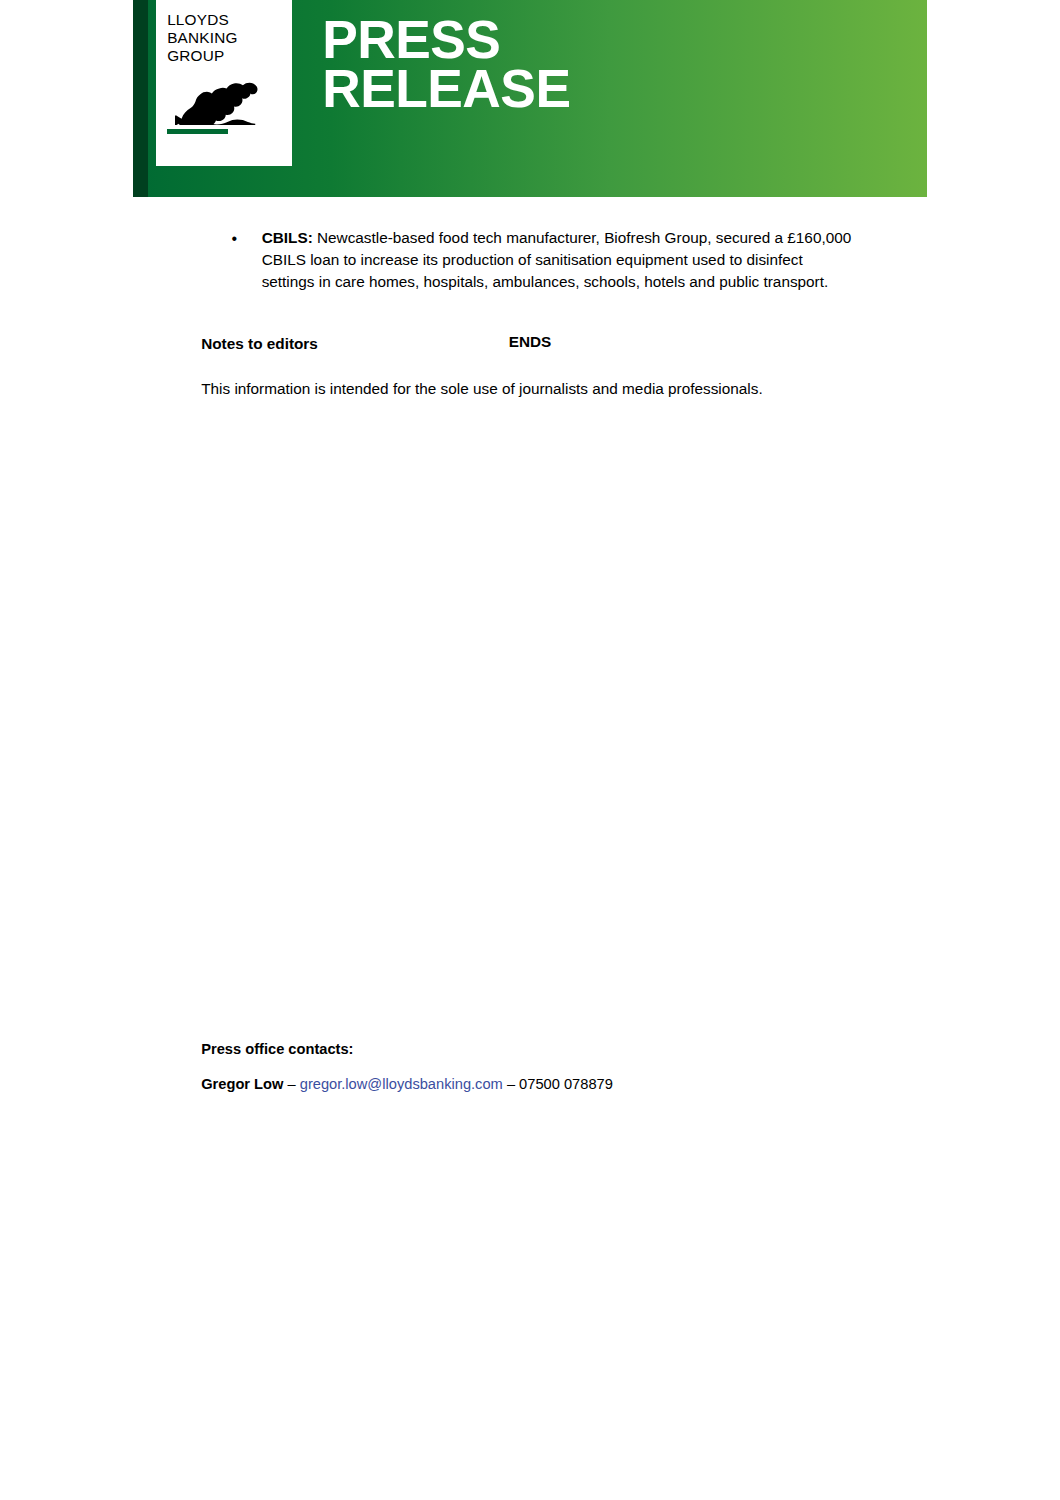LLOYDS
BANKING
GROUP
PRESS RELEASE
CBILS: Newcastle-based food tech manufacturer, Biofresh Group, secured a £160,000 CBILS loan to increase its production of sanitisation equipment used to disinfect settings in care homes, hospitals, ambulances, schools, hotels and public transport.
ENDS
Notes to editors
This information is intended for the sole use of journalists and media professionals.
Press office contacts:
Gregor Low – gregor.low@lloydsbanking.com – 07500 078879